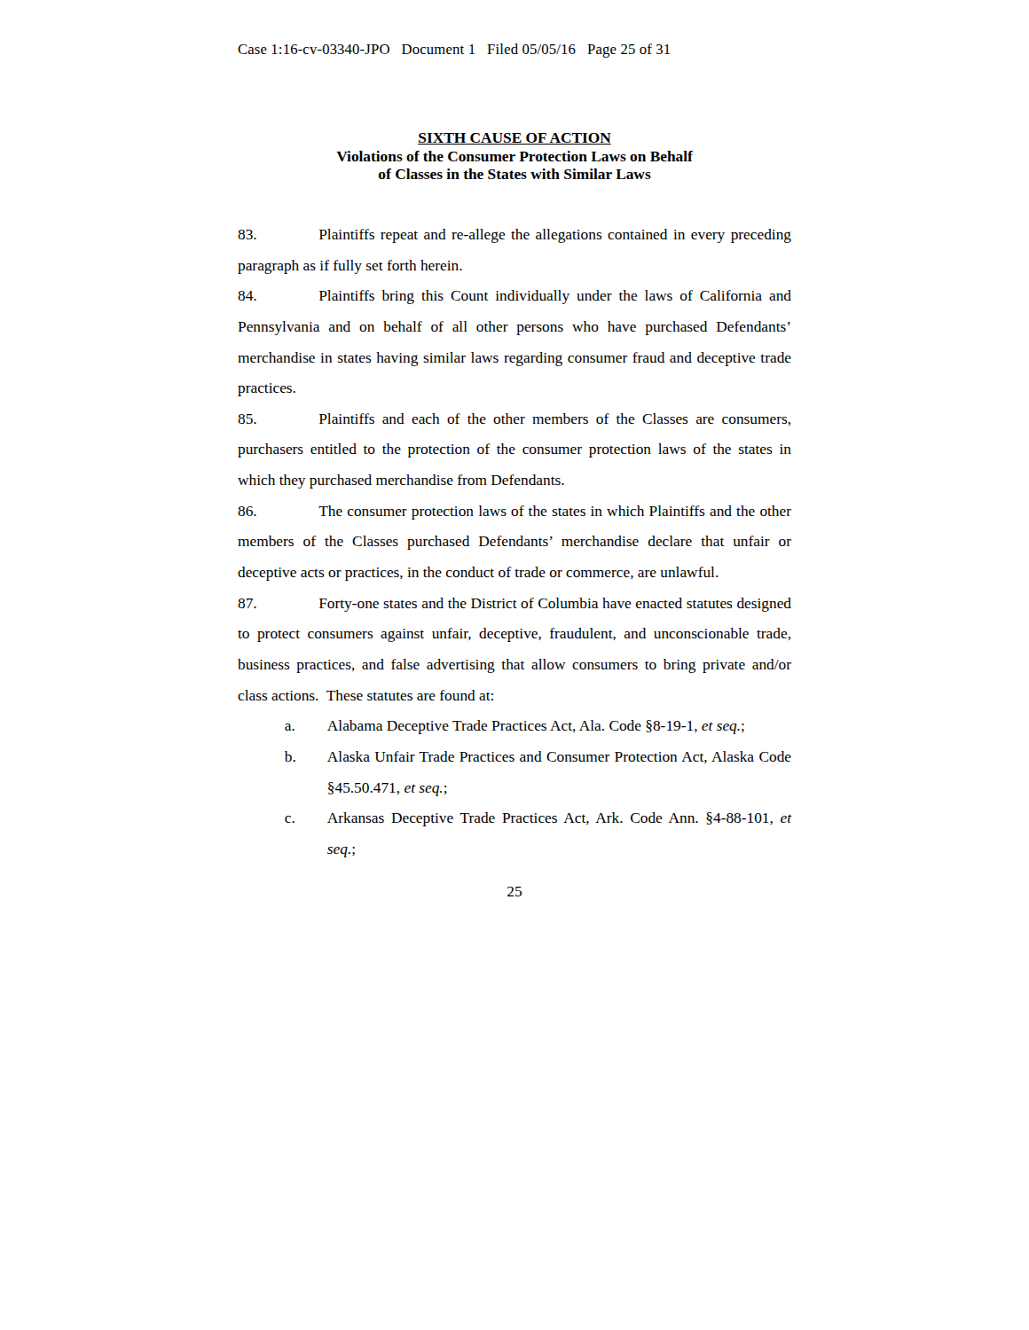Case 1:16-cv-03340-JPO Document 1 Filed 05/05/16 Page 25 of 31
SIXTH CAUSE OF ACTION
Violations of the Consumer Protection Laws on Behalf
of Classes in the States with Similar Laws
83. Plaintiffs repeat and re-allege the allegations contained in every preceding paragraph as if fully set forth herein.
84. Plaintiffs bring this Count individually under the laws of California and Pennsylvania and on behalf of all other persons who have purchased Defendants’ merchandise in states having similar laws regarding consumer fraud and deceptive trade practices.
85. Plaintiffs and each of the other members of the Classes are consumers, purchasers entitled to the protection of the consumer protection laws of the states in which they purchased merchandise from Defendants.
86. The consumer protection laws of the states in which Plaintiffs and the other members of the Classes purchased Defendants’ merchandise declare that unfair or deceptive acts or practices, in the conduct of trade or commerce, are unlawful.
87. Forty-one states and the District of Columbia have enacted statutes designed to protect consumers against unfair, deceptive, fraudulent, and unconscionable trade, business practices, and false advertising that allow consumers to bring private and/or class actions. These statutes are found at:
a. Alabama Deceptive Trade Practices Act, Ala. Code §8-19-1, et seq.;
b. Alaska Unfair Trade Practices and Consumer Protection Act, Alaska Code §45.50.471, et seq.;
c. Arkansas Deceptive Trade Practices Act, Ark. Code Ann. §4-88-101, et seq.;
25